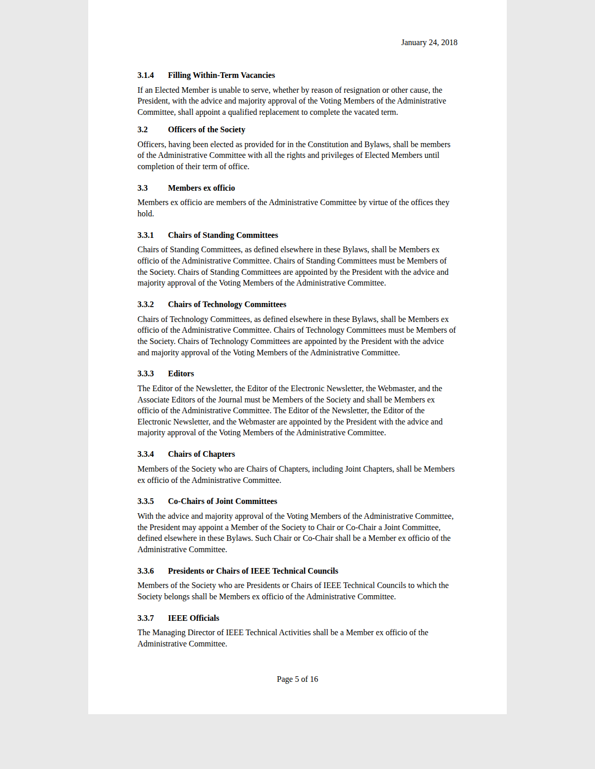January 24, 2018
3.1.4 Filling Within-Term Vacancies
If an Elected Member is unable to serve, whether by reason of resignation or other cause, the President, with the advice and majority approval of the Voting Members of the Administrative Committee, shall appoint a qualified replacement to complete the vacated term.
3.2 Officers of the Society
Officers, having been elected as provided for in the Constitution and Bylaws, shall be members of the Administrative Committee with all the rights and privileges of Elected Members until completion of their term of office.
3.3 Members ex officio
Members ex officio are members of the Administrative Committee by virtue of the offices they hold.
3.3.1 Chairs of Standing Committees
Chairs of Standing Committees, as defined elsewhere in these Bylaws, shall be Members ex officio of the Administrative Committee. Chairs of Standing Committees must be Members of the Society. Chairs of Standing Committees are appointed by the President with the advice and majority approval of the Voting Members of the Administrative Committee.
3.3.2 Chairs of Technology Committees
Chairs of Technology Committees, as defined elsewhere in these Bylaws, shall be Members ex officio of the Administrative Committee. Chairs of Technology Committees must be Members of the Society. Chairs of Technology Committees are appointed by the President with the advice and majority approval of the Voting Members of the Administrative Committee.
3.3.3 Editors
The Editor of the Newsletter, the Editor of the Electronic Newsletter, the Webmaster, and the Associate Editors of the Journal must be Members of the Society and shall be Members ex officio of the Administrative Committee. The Editor of the Newsletter, the Editor of the Electronic Newsletter, and the Webmaster are appointed by the President with the advice and majority approval of the Voting Members of the Administrative Committee.
3.3.4 Chairs of Chapters
Members of the Society who are Chairs of Chapters, including Joint Chapters, shall be Members ex officio of the Administrative Committee.
3.3.5 Co-Chairs of Joint Committees
With the advice and majority approval of the Voting Members of the Administrative Committee, the President may appoint a Member of the Society to Chair or Co-Chair a Joint Committee, defined elsewhere in these Bylaws. Such Chair or Co-Chair shall be a Member ex officio of the Administrative Committee.
3.3.6 Presidents or Chairs of IEEE Technical Councils
Members of the Society who are Presidents or Chairs of IEEE Technical Councils to which the Society belongs shall be Members ex officio of the Administrative Committee.
3.3.7 IEEE Officials
The Managing Director of IEEE Technical Activities shall be a Member ex officio of the Administrative Committee.
Page 5 of 16